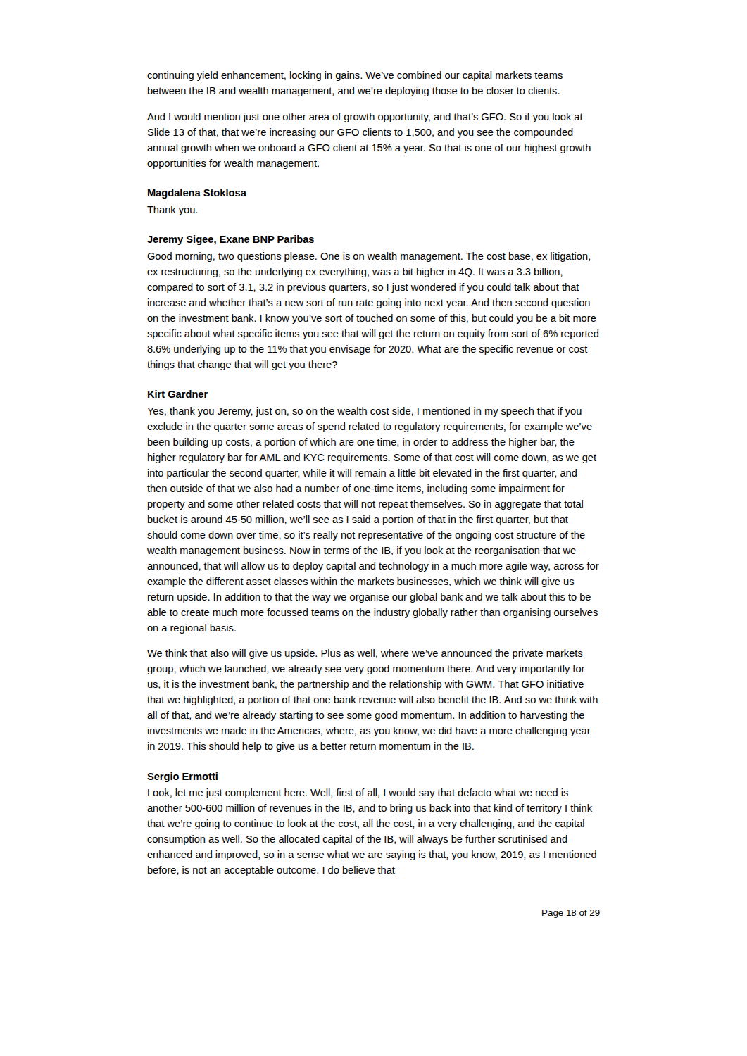continuing yield enhancement, locking in gains. We’ve combined our capital markets teams between the IB and wealth management, and we’re deploying those to be closer to clients.
And I would mention just one other area of growth opportunity, and that’s GFO. So if you look at Slide 13 of that, that we’re increasing our GFO clients to 1,500, and you see the compounded annual growth when we onboard a GFO client at 15% a year. So that is one of our highest growth opportunities for wealth management.
Magdalena Stoklosa
Thank you.
Jeremy Sigee, Exane BNP Paribas
Good morning, two questions please. One is on wealth management. The cost base, ex litigation, ex restructuring, so the underlying ex everything, was a bit higher in 4Q. It was a 3.3 billion, compared to sort of 3.1, 3.2 in previous quarters, so I just wondered if you could talk about that increase and whether that’s a new sort of run rate going into next year. And then second question on the investment bank. I know you’ve sort of touched on some of this, but could you be a bit more specific about what specific items you see that will get the return on equity from sort of 6% reported 8.6% underlying up to the 11% that you envisage for 2020. What are the specific revenue or cost things that change that will get you there?
Kirt Gardner
Yes, thank you Jeremy, just on, so on the wealth cost side, I mentioned in my speech that if you exclude in the quarter some areas of spend related to regulatory requirements, for example we’ve been building up costs, a portion of which are one time, in order to address the higher bar, the higher regulatory bar for AML and KYC requirements. Some of that cost will come down, as we get into particular the second quarter, while it will remain a little bit elevated in the first quarter, and then outside of that we also had a number of one-time items, including some impairment for property and some other related costs that will not repeat themselves. So in aggregate that total bucket is around 45-50 million, we’ll see as I said a portion of that in the first quarter, but that should come down over time, so it’s really not representative of the ongoing cost structure of the wealth management business. Now in terms of the IB, if you look at the reorganisation that we announced, that will allow us to deploy capital and technology in a much more agile way, across for example the different asset classes within the markets businesses, which we think will give us return upside. In addition to that the way we organise our global bank and we talk about this to be able to create much more focussed teams on the industry globally rather than organising ourselves on a regional basis.
We think that also will give us upside. Plus as well, where we’ve announced the private markets group, which we launched, we already see very good momentum there. And very importantly for us, it is the investment bank, the partnership and the relationship with GWM. That GFO initiative that we highlighted, a portion of that one bank revenue will also benefit the IB. And so we think with all of that, and we’re already starting to see some good momentum. In addition to harvesting the investments we made in the Americas, where, as you know, we did have a more challenging year in 2019. This should help to give us a better return momentum in the IB.
Sergio Ermotti
Look, let me just complement here. Well, first of all, I would say that defacto what we need is another 500-600 million of revenues in the IB, and to bring us back into that kind of territory I think that we’re going to continue to look at the cost, all the cost, in a very challenging, and the capital consumption as well. So the allocated capital of the IB, will always be further scrutinised and enhanced and improved, so in a sense what we are saying is that, you know, 2019, as I mentioned before, is not an acceptable outcome. I do believe that
Page 18 of 29